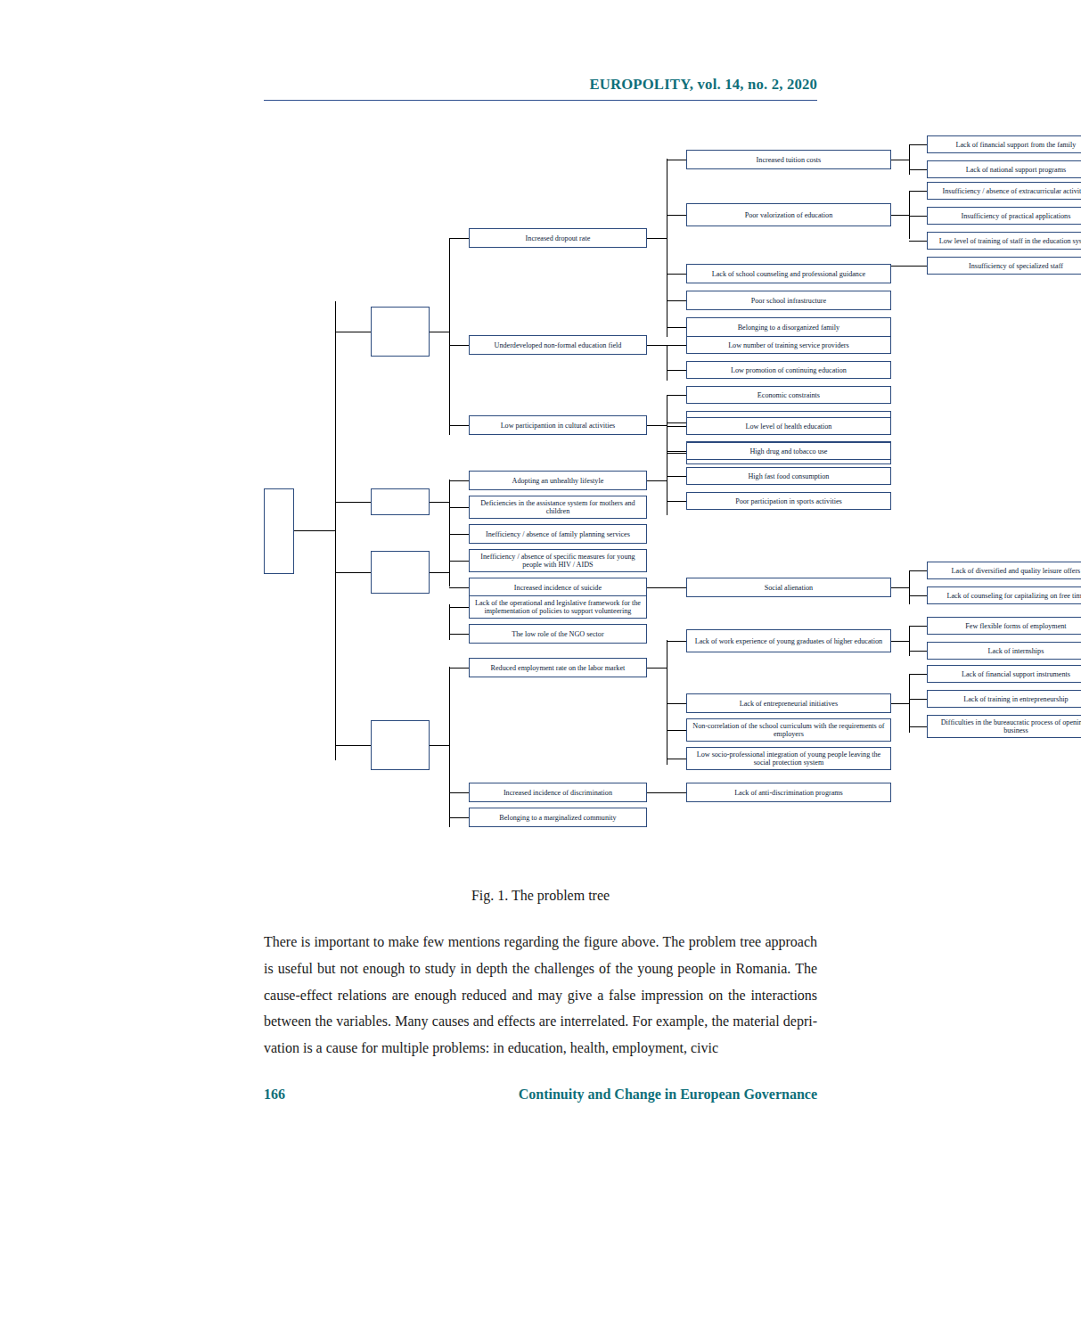EUROPOLITY, vol. 14, no. 2, 2020
Increased young people challenges
Low level of education and culture
Poor health
Reduced rate of civic participation and volunteering
High risk of poverty and social exclusion
Increased dropout rate
Underdeveloped non-formal education field
Low participantion in cultural activities
Increased tuition costs
Poor valorization of education
Lack of school counseling and professional guidance
Poor school infrastructure
Belonging to a disorganized family
Lack of financial support from the family
Lack of national support programs
Insufficiency / absence of extracurricular activities
Insufficiency of practical applications
Low level of training of staff in the education system
Insufficiency of specialized staff
Low number of training service providers
Low promotion of continuing education
Economic constraints
Low availability of the cultural offer dedicated to young people
Low relevance of culture in the value system of young people
Adopting an unhealthy lifestyle
Deficiencies in the assistance system for mothers and children
Inefficiency / absence of family planning services
Inefficiency / absence of specific measures for young people with HIV / AIDS
Increased incidence of suicide
Low level of health education
High drug and tobacco use
High fast food consumption
Poor participation in sports activities
Social alienation
Lack of diversified and quality leisure offers
Lack of counseling for capitalizing on free time
Lack of the operational and legislative framework for the implementation of policies to support volunteering
The low role of the NGO sector
Reduced employment rate on the labor market
Increased incidence of discrimination
Belonging to a marginalized community
Lack of work experience of young graduates of higher education
Lack of entrepreneurial initiatives
Non-correlation of the school curriculum with the requirements of employers
Low socio-professional integration of young people leaving the social protection system
Few flexible forms of employment
Lack of internships
Lack of financial support instruments
Lack of training in entrepreneurship
Difficulties in the bureaucratic process of opening a business
Lack of anti-discrimination programs
Fig. 1. The problem tree
There is important to make few mentions regarding the figure above. The problem tree approach is useful but not enough to study in depth the challenges of the young people in Romania. The cause-effect relations are enough reduced and may give a false impression on the interactions between the variables. Many causes and effects are interrelated. For example, the material deprivation is a cause for multiple problems: in education, health, employment, civic
166
Continuity and Change in European Governance